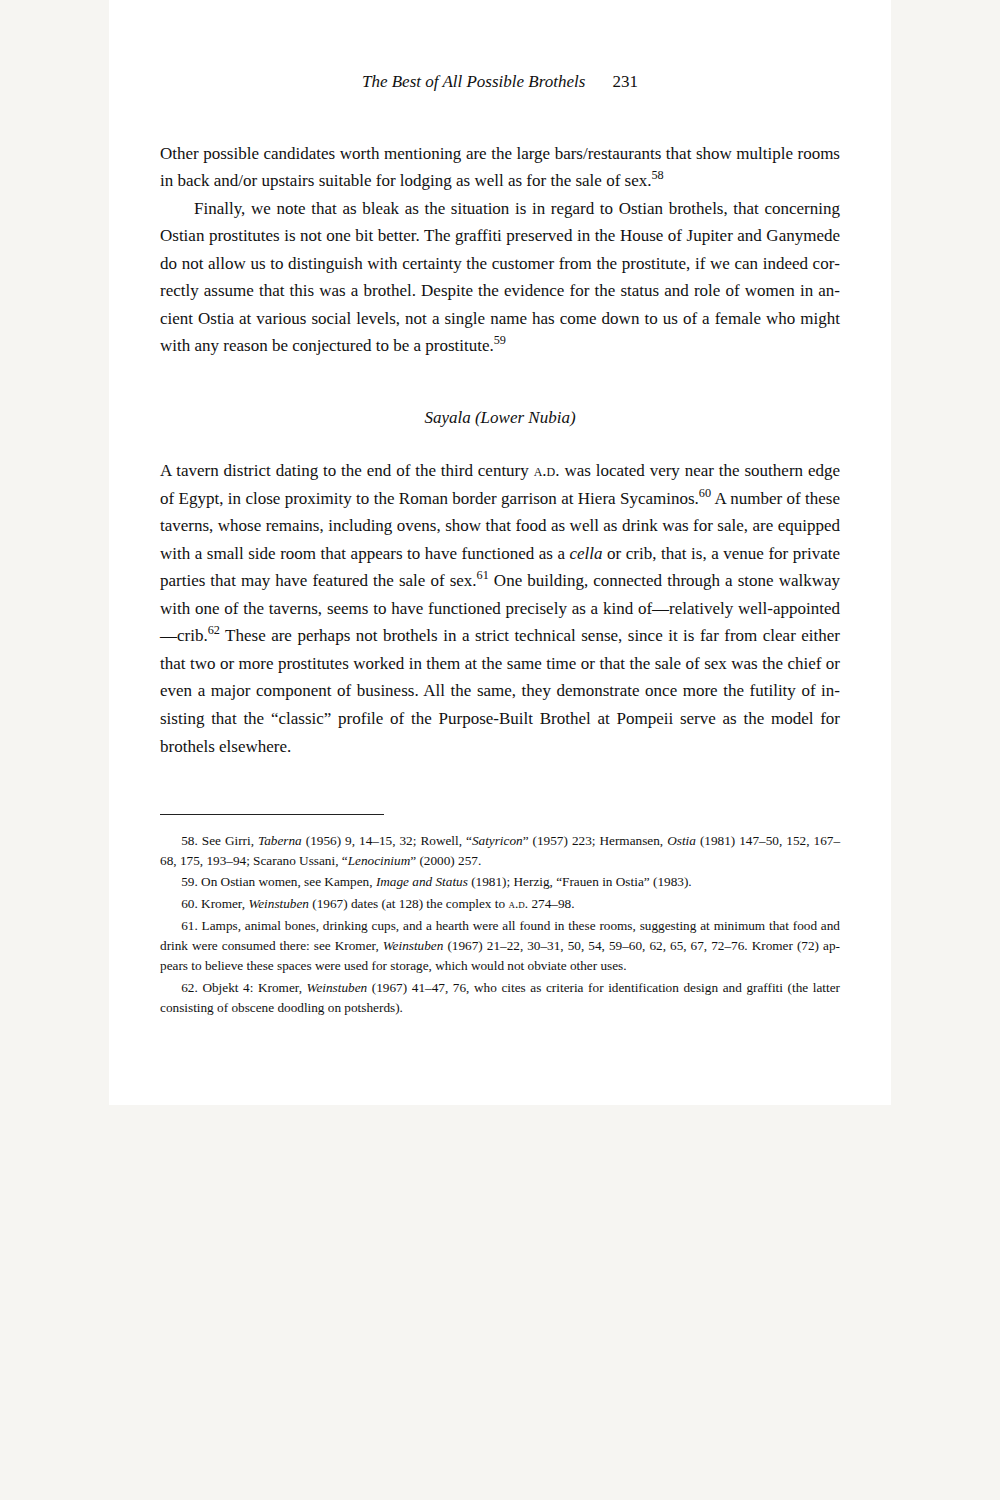The Best of All Possible Brothels231
Other possible candidates worth mentioning are the large bars/restaurants that show multiple rooms in back and/or upstairs suitable for lodging as well as for the sale of sex.58
Finally, we note that as bleak as the situation is in regard to Ostian brothels, that concerning Ostian prostitutes is not one bit better. The graffiti preserved in the House of Jupiter and Ganymede do not allow us to distinguish with certainty the customer from the prostitute, if we can indeed correctly assume that this was a brothel. Despite the evidence for the status and role of women in ancient Ostia at various social levels, not a single name has come down to us of a female who might with any reason be conjectured to be a prostitute.59
Sayala (Lower Nubia)
A tavern district dating to the end of the third century a.d. was located very near the southern edge of Egypt, in close proximity to the Roman border garrison at Hiera Sycaminos.60 A number of these taverns, whose remains, including ovens, show that food as well as drink was for sale, are equipped with a small side room that appears to have functioned as a cella or crib, that is, a venue for private parties that may have featured the sale of sex.61 One building, connected through a stone walkway with one of the taverns, seems to have functioned precisely as a kind of—relatively well-appointed—crib.62 These are perhaps not brothels in a strict technical sense, since it is far from clear either that two or more prostitutes worked in them at the same time or that the sale of sex was the chief or even a major component of business. All the same, they demonstrate once more the futility of insisting that the “classic” profile of the Purpose-Built Brothel at Pompeii serve as the model for brothels elsewhere.
58. See Girri, Taberna (1956) 9, 14–15, 32; Rowell, “Satyricon” (1957) 223; Hermansen, Ostia (1981) 147–50, 152, 167–68, 175, 193–94; Scarano Ussani, “Lenocinium” (2000) 257.
59. On Ostian women, see Kampen, Image and Status (1981); Herzig, “Frauen in Ostia” (1983).
60. Kromer, Weinstuben (1967) dates (at 128) the complex to a.d. 274–98.
61. Lamps, animal bones, drinking cups, and a hearth were all found in these rooms, suggesting at minimum that food and drink were consumed there: see Kromer, Weinstuben (1967) 21–22, 30–31, 50, 54, 59–60, 62, 65, 67, 72–76. Kromer (72) appears to believe these spaces were used for storage, which would not obviate other uses.
62. Objekt 4: Kromer, Weinstuben (1967) 41–47, 76, who cites as criteria for identification design and graffiti (the latter consisting of obscene doodling on potsherds).